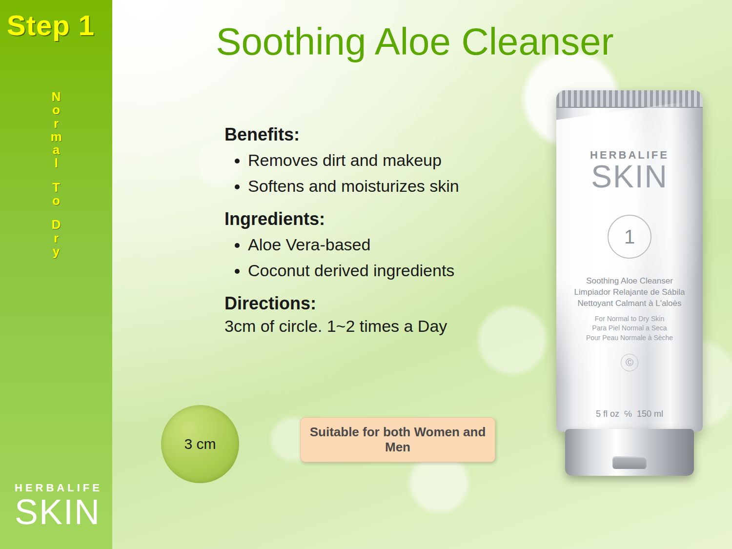Step 1
Normal To Dry
HERBALIFE
SKIN
Soothing Aloe Cleanser
Benefits:
Removes dirt and makeup
Softens and moisturizes skin
Ingredients:
Aloe Vera-based
Coconut derived ingredients
Directions:
3cm of circle. 1~2 times a Day
3 cm
Suitable for both Women and Men
HERBALIFE
SKIN
1
Soothing Aloe Cleanser
Limpiador Relajante de Sábila
Nettoyant Calmant à L'aloès
For Normal to Dry Skin
Para Piel Normal a Seca
Pour Peau Normale à Sèche
Ⓒ
5 fl oz ℅ 150 ml